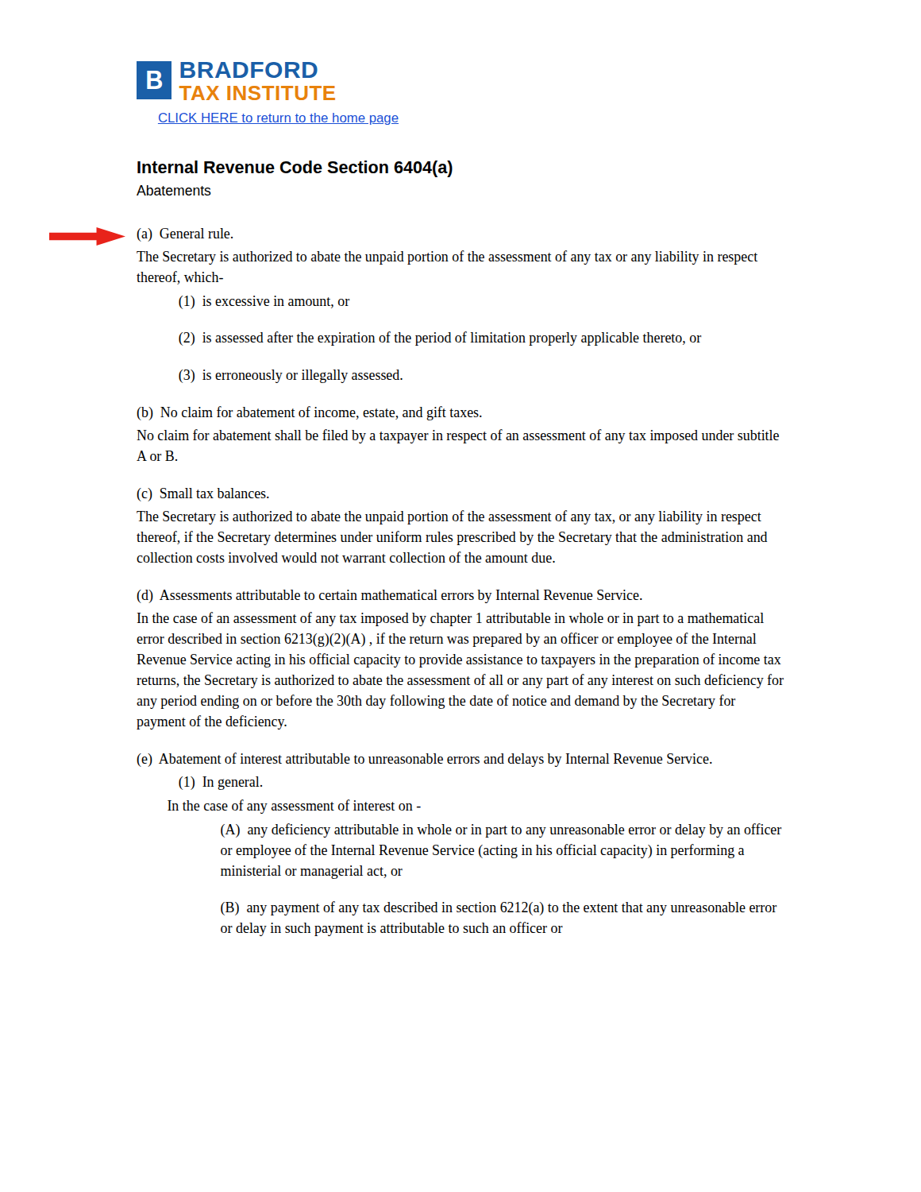B
BRADFORD
TAX INSTITUTE
CLICK HERE to return to the home page
Internal Revenue Code Section 6404(a)
Abatements
(a) General rule.
The Secretary is authorized to abate the unpaid portion of the assessment of any tax or any liability in respect thereof, which-
(1) is excessive in amount, or
(2) is assessed after the expiration of the period of limitation properly applicable thereto, or
(3) is erroneously or illegally assessed.
(b) No claim for abatement of income, estate, and gift taxes.
No claim for abatement shall be filed by a taxpayer in respect of an assessment of any tax imposed under subtitle A or B.
(c) Small tax balances.
The Secretary is authorized to abate the unpaid portion of the assessment of any tax, or any liability in respect thereof, if the Secretary determines under uniform rules prescribed by the Secretary that the administration and collection costs involved would not warrant collection of the amount due.
(d) Assessments attributable to certain mathematical errors by Internal Revenue Service.
In the case of an assessment of any tax imposed by chapter 1 attributable in whole or in part to a mathematical error described in section 6213(g)(2)(A) , if the return was prepared by an officer or employee of the Internal Revenue Service acting in his official capacity to provide assistance to taxpayers in the preparation of income tax returns, the Secretary is authorized to abate the assessment of all or any part of any interest on such deficiency for any period ending on or before the 30th day following the date of notice and demand by the Secretary for payment of the deficiency.
(e) Abatement of interest attributable to unreasonable errors and delays by Internal Revenue Service.
(1) In general.
In the case of any assessment of interest on -
(A) any deficiency attributable in whole or in part to any unreasonable error or delay by an officer or employee of the Internal Revenue Service (acting in his official capacity) in performing a ministerial or managerial act, or
(B) any payment of any tax described in section 6212(a) to the extent that any unreasonable error or delay in such payment is attributable to such an officer or